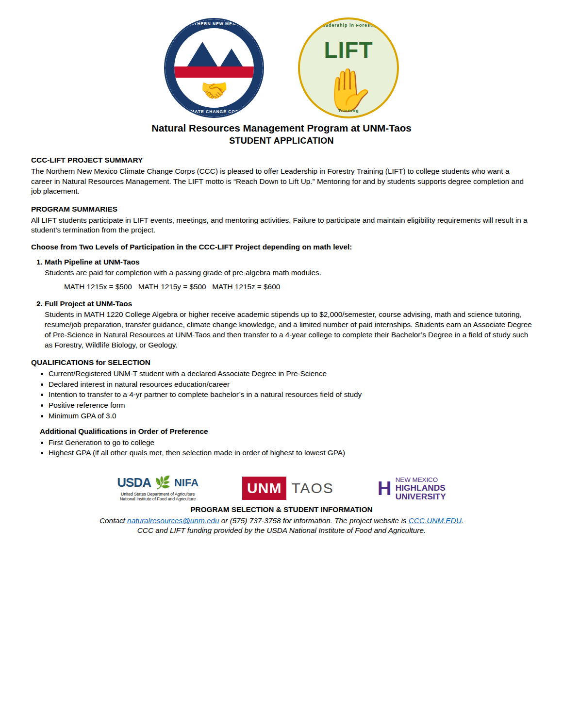NORTHERN NEW MEXICO
CLIMATE CHANGE CORPS
CCC
🤝
Leadership in Forestry
LIFT
✋
Training
Natural Resources Management Program at UNM-Taos
STUDENT APPLICATION
CCC-LIFT PROJECT SUMMARY
The Northern New Mexico Climate Change Corps (CCC) is pleased to offer Leadership in Forestry Training (LIFT) to college students who want a career in Natural Resources Management. The LIFT motto is “Reach Down to Lift Up.” Mentoring for and by students supports degree completion and job placement.
PROGRAM SUMMARIES
All LIFT students participate in LIFT events, meetings, and mentoring activities. Failure to participate and maintain eligibility requirements will result in a student’s termination from the project.
Choose from Two Levels of Participation in the CCC-LIFT Project depending on math level:
Math Pipeline at UNM-Taos Students are paid for completion with a passing grade of pre-algebra math modules.
MATH 1215x = $500 MATH 1215y = $500 MATH 1215z = $600
Full Project at UNM-Taos Students in MATH 1220 College Algebra or higher receive academic stipends up to $2,000/semester, course advising, math and science tutoring, resume/job preparation, transfer guidance, climate change knowledge, and a limited number of paid internships. Students earn an Associate Degree of Pre-Science in Natural Resources at UNM-Taos and then transfer to a 4-year college to complete their Bachelor’s Degree in a field of study such as Forestry, Wildlife Biology, or Geology.
QUALIFICATIONS for SELECTION
Current/Registered UNM-T student with a declared Associate Degree in Pre-Science
Declared interest in natural resources education/career
Intention to transfer to a 4-yr partner to complete bachelor’s in a natural resources field of study
Positive reference form
Minimum GPA of 3.0
Additional Qualifications in Order of Preference
First Generation to go to college
Highest GPA (if all other quals met, then selection made in order of highest to lowest GPA)
USDA 🌿 NIFA
United States Department of Agriculture
National Institute of Food and Agriculture
UNM TAOS
H NEW MEXICO
HIGHLANDS
UNIVERSITY
PROGRAM SELECTION & STUDENT INFORMATION
Contact naturalresources@unm.edu or (575) 737-3758 for information. The project website is CCC.UNM.EDU.
CCC and LIFT funding provided by the USDA National Institute of Food and Agriculture.